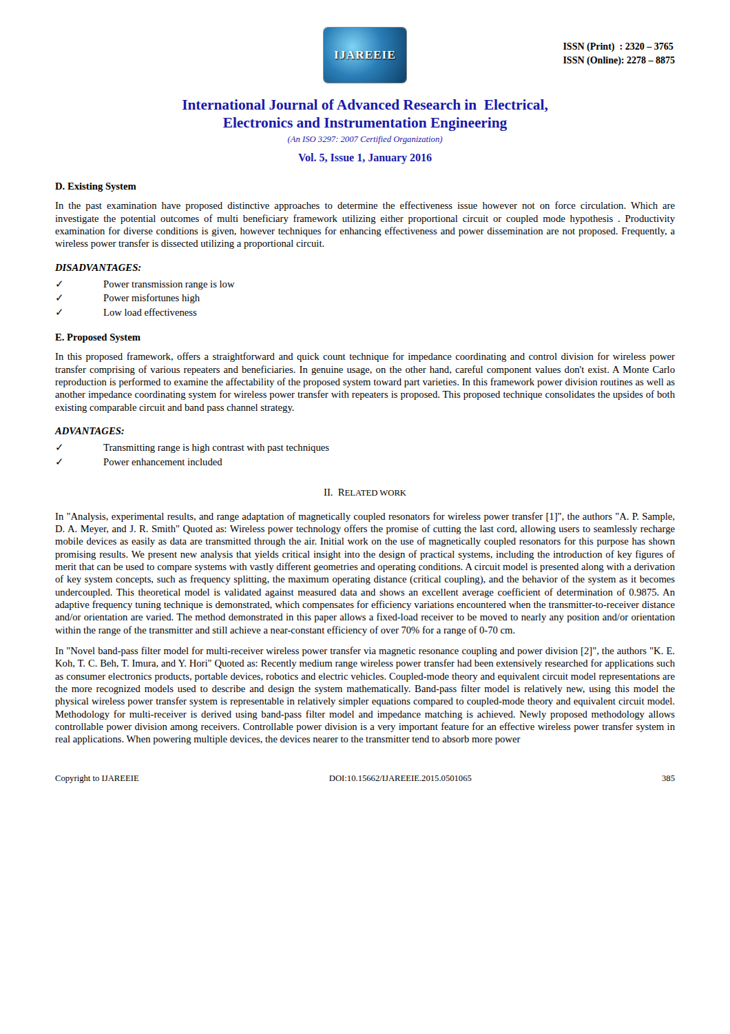ISSN (Print) : 2320 – 3765
ISSN (Online): 2278 – 8875
International Journal of Advanced Research in Electrical, Electronics and Instrumentation Engineering
(An ISO 3297: 2007 Certified Organization)
Vol. 5, Issue 1, January 2016
D. Existing System
In the past examination have proposed distinctive approaches to determine the effectiveness issue however not on force circulation. Which are investigate the potential outcomes of multi beneficiary framework utilizing either proportional circuit or coupled mode hypothesis . Productivity examination for diverse conditions is given, however techniques for enhancing effectiveness and power dissemination are not proposed. Frequently, a wireless power transfer is dissected utilizing a proportional circuit.
DISADVANTAGES:
Power transmission range is low
Power misfortunes high
Low load effectiveness
E. Proposed System
In this proposed framework, offers a straightforward and quick count technique for impedance coordinating and control division for wireless power transfer comprising of various repeaters and beneficiaries. In genuine usage, on the other hand, careful component values don't exist. A Monte Carlo reproduction is performed to examine the affectability of the proposed system toward part varieties. In this framework power division routines as well as another impedance coordinating system for wireless power transfer with repeaters is proposed. This proposed technique consolidates the upsides of both existing comparable circuit and band pass channel strategy.
ADVANTAGES:
Transmitting range is high contrast with past techniques
Power enhancement included
II. RELATED WORK
In "Analysis, experimental results, and range adaptation of magnetically coupled resonators for wireless power transfer [1]", the authors "A. P. Sample, D. A. Meyer, and J. R. Smith" Quoted as: Wireless power technology offers the promise of cutting the last cord, allowing users to seamlessly recharge mobile devices as easily as data are transmitted through the air. Initial work on the use of magnetically coupled resonators for this purpose has shown promising results. We present new analysis that yields critical insight into the design of practical systems, including the introduction of key figures of merit that can be used to compare systems with vastly different geometries and operating conditions. A circuit model is presented along with a derivation of key system concepts, such as frequency splitting, the maximum operating distance (critical coupling), and the behavior of the system as it becomes undercoupled. This theoretical model is validated against measured data and shows an excellent average coefficient of determination of 0.9875. An adaptive frequency tuning technique is demonstrated, which compensates for efficiency variations encountered when the transmitter-to-receiver distance and/or orientation are varied. The method demonstrated in this paper allows a fixed-load receiver to be moved to nearly any position and/or orientation within the range of the transmitter and still achieve a near-constant efficiency of over 70% for a range of 0-70 cm.
In "Novel band-pass filter model for multi-receiver wireless power transfer via magnetic resonance coupling and power division [2]", the authors "K. E. Koh, T. C. Beh, T. Imura, and Y. Hori" Quoted as: Recently medium range wireless power transfer had been extensively researched for applications such as consumer electronics products, portable devices, robotics and electric vehicles. Coupled-mode theory and equivalent circuit model representations are the more recognized models used to describe and design the system mathematically. Band-pass filter model is relatively new, using this model the physical wireless power transfer system is representable in relatively simpler equations compared to coupled-mode theory and equivalent circuit model. Methodology for multi-receiver is derived using band-pass filter model and impedance matching is achieved. Newly proposed methodology allows controllable power division among receivers. Controllable power division is a very important feature for an effective wireless power transfer system in real applications. When powering multiple devices, the devices nearer to the transmitter tend to absorb more power
Copyright to IJAREEIE
DOI:10.15662/IJAREEIE.2015.0501065
385